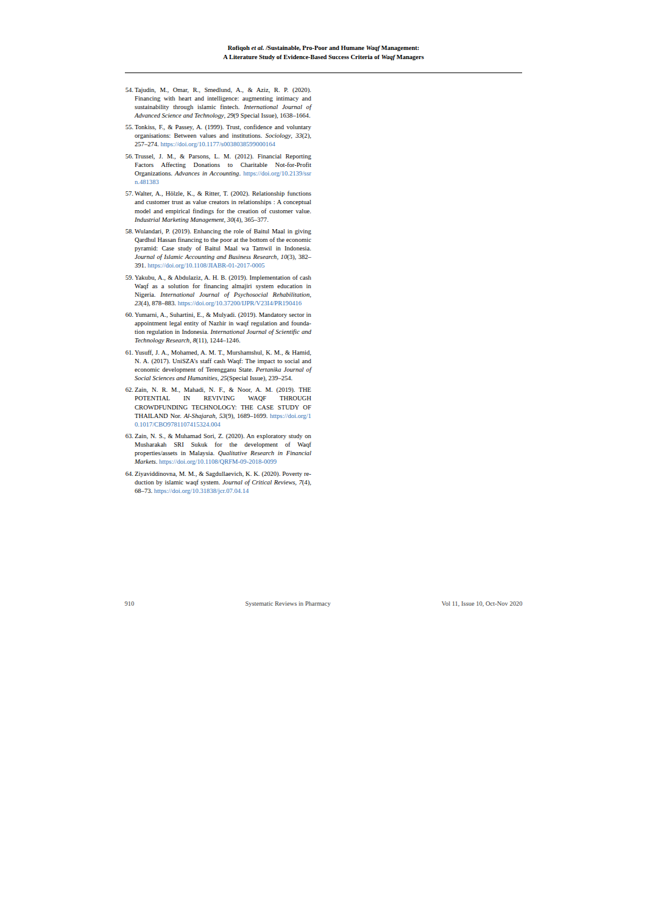Rofiqoh et al. /Sustainable, Pro-Poor and Humane Waqf Management:
A Literature Study of Evidence-Based Success Criteria of Waqf Managers
Tajudin, M., Omar, R., Smedlund, A., & Aziz, R. P. (2020). Financing with heart and intelligence: augmenting intimacy and sustainability through islamic fintech. International Journal of Advanced Science and Technology, 29(9 Special Issue), 1638–1664.
Tonkiss, F., & Passey, A. (1999). Trust, confidence and voluntary organisations: Between values and institutions. Sociology, 33(2), 257–274. https://doi.org/10.1177/s0038038599000164
Trussel, J. M., & Parsons, L. M. (2012). Financial Reporting Factors Affecting Donations to Charitable Not-for-Profit Organizations. Advances in Accounting. https://doi.org/10.2139/ssrn.481383
Walter, A., Hölzle, K., & Ritter, T. (2002). Relationship functions and customer trust as value creators in relationships : A conceptual model and empirical findings for the creation of customer value. Industrial Marketing Management, 30(4), 365–377.
Wulandari, P. (2019). Enhancing the role of Baitul Maal in giving Qardhul Hassan financing to the poor at the bottom of the economic pyramid: Case study of Baitul Maal wa Tamwil in Indonesia. Journal of Islamic Accounting and Business Research, 10(3), 382–391. https://doi.org/10.1108/JIABR-01-2017-0005
Yakubu, A., & Abdulaziz, A. H. B. (2019). Implementation of cash Waqf as a solution for financing almajiri system education in Nigeria. International Journal of Psychosocial Rehabilitation, 23(4), 878–883. https://doi.org/10.37200/IJPR/V23I4/PR190416
Yumarni, A., Suhartini, E., & Mulyadi. (2019). Mandatory sector in appointment legal entity of Nazhir in waqf regulation and foundation regulation in Indonesia. International Journal of Scientific and Technology Research, 8(11), 1244–1246.
Yusuff, J. A., Mohamed, A. M. T., Murshamshul, K. M., & Hamid, N. A. (2017). UniSZA’s staff cash Waqf: The impact to social and economic development of Terengganu State. Pertanika Journal of Social Sciences and Humanities, 25(Special Issue), 239–254.
Zain, N. R. M., Mahadi, N. F., & Noor, A. M. (2019). THE POTENTIAL IN REVIVING WAQF THROUGH CROWDFUNDING TECHNOLOGY: THE CASE STUDY OF THAILAND Nor. Al-Shajarah, 53(9), 1689–1699. https://doi.org/10.1017/CBO9781107415324.004
Zain, N. S., & Muhamad Sori, Z. (2020). An exploratory study on Musharakah SRI Sukuk for the development of Waqf properties/assets in Malaysia. Qualitative Research in Financial Markets. https://doi.org/10.1108/QRFM-09-2018-0099
Ziyaviddinovna, M. M., & Sagdullaevich, K. K. (2020). Poverty reduction by islamic waqf system. Journal of Critical Reviews, 7(4), 68–73. https://doi.org/10.31838/jcr.07.04.14
910
Systematic Reviews in Pharmacy
Vol 11, Issue 10, Oct-Nov 2020